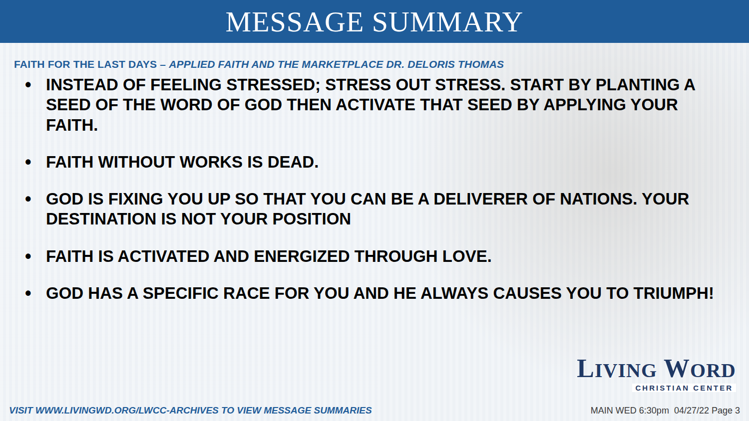MESSAGE SUMMARY
FAITH FOR THE LAST DAYS – APPLIED FAITH AND THE MARKETPLACE DR. DELORIS THOMAS
Instead of feeling stressed; stress out stress. Start by planting a seed of the word of God then activate that seed by applying your faith.
Faith without works is dead.
God is fixing you up so that you can be a deliverer of nations. Your destination is not your position
Faith is activated and energized through love.
God has a specific race for you and He always causes you to triumph!
LIVING WORD
CHRISTIAN CENTER
VISIT WWW.LIVINGWD.ORG/LWCC-ARCHIVES TO VIEW MESSAGE SUMMARIES
MAIN WED 6:30pm 04/27/22 Page 3